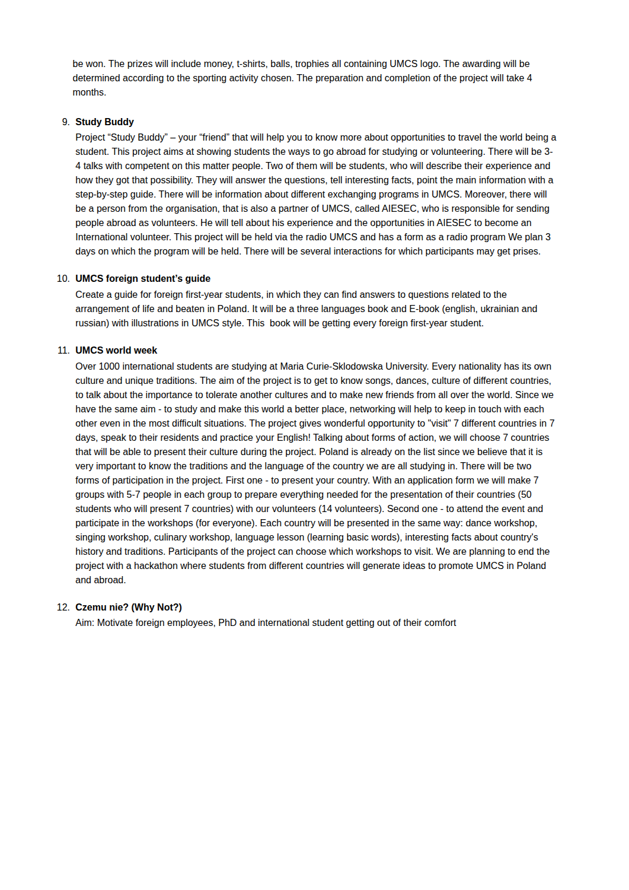be won. The prizes will include money, t-shirts, balls, trophies all containing UMCS logo. The awarding will be determined according to the sporting activity chosen. The preparation and completion of the project will take 4 months.
Study Buddy
Project “Study Buddy” – your “friend” that will help you to know more about opportunities to travel the world being a student. This project aims at showing students the ways to go abroad for studying or volunteering. There will be 3-4 talks with competent on this matter people. Two of them will be students, who will describe their experience and how they got that possibility. They will answer the questions, tell interesting facts, point the main information with a step-by-step guide. There will be information about different exchanging programs in UMCS. Moreover, there will be a person from the organisation, that is also a partner of UMCS, called AIESEC, who is responsible for sending people abroad as volunteers. He will tell about his experience and the opportunities in AIESEC to become an International volunteer. This project will be held via the radio UMCS and has a form as a radio program We plan 3 days on which the program will be held. There will be several interactions for which participants may get prises.
UMCS foreign student’s guide
Create a guide for foreign first-year students, in which they can find answers to questions related to the arrangement of life and beaten in Poland. It will be a three languages book and E-book (english, ukrainian and russian) with illustrations in UMCS style. This book will be getting every foreign first-year student.
UMCS world week
Over 1000 international students are studying at Maria Curie-Sklodowska University. Every nationality has its own culture and unique traditions. The aim of the project is to get to know songs, dances, culture of different countries, to talk about the importance to tolerate another cultures and to make new friends from all over the world. Since we have the same aim - to study and make this world a better place, networking will help to keep in touch with each other even in the most difficult situations. The project gives wonderful opportunity to "visit" 7 different countries in 7 days, speak to their residents and practice your English! Talking about forms of action, we will choose 7 countries that will be able to present their culture during the project. Poland is already on the list since we believe that it is very important to know the traditions and the language of the country we are all studying in. There will be two forms of participation in the project. First one - to present your country. With an application form we will make 7 groups with 5-7 people in each group to prepare everything needed for the presentation of their countries (50 students who will present 7 countries) with our volunteers (14 volunteers). Second one - to attend the event and participate in the workshops (for everyone). Each country will be presented in the same way: dance workshop, singing workshop, culinary workshop, language lesson (learning basic words), interesting facts about country's history and traditions. Participants of the project can choose which workshops to visit. We are planning to end the project with a hackathon where students from different countries will generate ideas to promote UMCS in Poland and abroad.
Czemu nie? (Why Not?)
Aim: Motivate foreign employees, PhD and international student getting out of their comfort